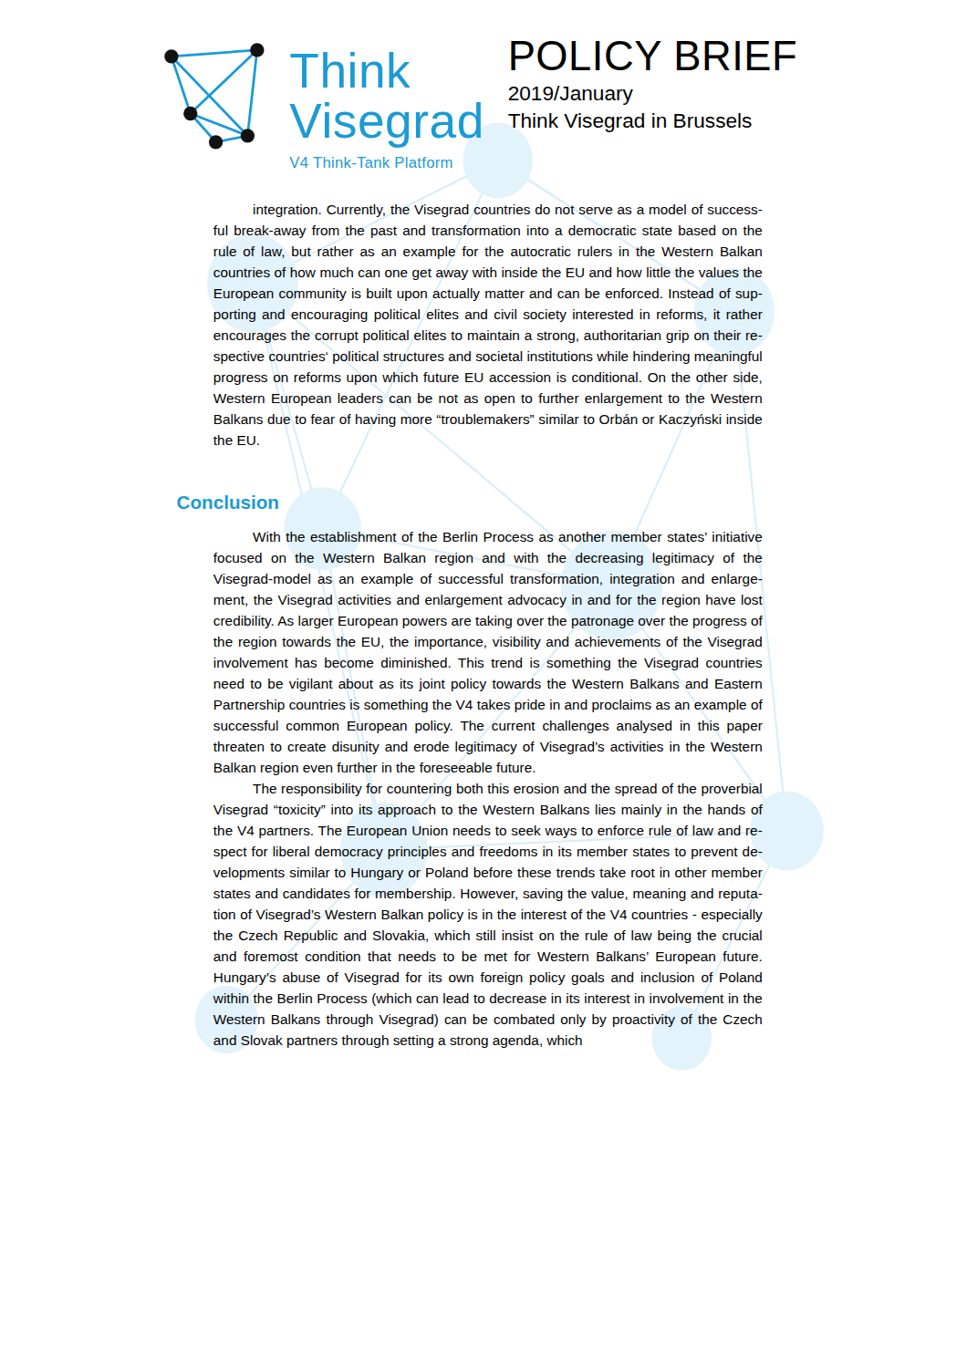Think
Visegrad
V4 Think-Tank Platform
POLICY BRIEF
2019/January
Think Visegrad in Brussels
integration. Currently, the Visegrad countries do not serve as a model of successful break-away from the past and transformation into a democratic state based on the rule of law, but rather as an example for the autocratic rulers in the Western Balkan countries of how much can one get away with inside the EU and how little the values the European community is built upon actually matter and can be enforced. Instead of supporting and encouraging political elites and civil society interested in reforms, it rather encourages the corrupt political elites to maintain a strong, authoritarian grip on their respective countries‘ political structures and societal institutions while hindering meaningful progress on reforms upon which future EU accession is conditional. On the other side, Western European leaders can be not as open to further enlargement to the Western Balkans due to fear of having more “troublemakers” similar to Orbán or Kaczyński inside the EU.
Conclusion
With the establishment of the Berlin Process as another member states’ initiative focused on the Western Balkan region and with the decreasing legitimacy of the Visegrad-model as an example of successful transformation, integration and enlargement, the Visegrad activities and enlargement advocacy in and for the region have lost credibility. As larger European powers are taking over the patronage over the progress of the region towards the EU, the importance, visibility and achievements of the Visegrad involvement has become diminished. This trend is something the Visegrad countries need to be vigilant about as its joint policy towards the Western Balkans and Eastern Partnership countries is something the V4 takes pride in and proclaims as an example of successful common European policy. The current challenges analysed in this paper threaten to create disunity and erode legitimacy of Visegrad’s activities in the Western Balkan region even further in the foreseeable future.
The responsibility for countering both this erosion and the spread of the proverbial Visegrad “toxicity” into its approach to the Western Balkans lies mainly in the hands of the V4 partners. The European Union needs to seek ways to enforce rule of law and respect for liberal democracy principles and freedoms in its member states to prevent developments similar to Hungary or Poland before these trends take root in other member states and candidates for membership. However, saving the value, meaning and reputation of Visegrad’s Western Balkan policy is in the interest of the V4 countries - especially the Czech Republic and Slovakia, which still insist on the rule of law being the crucial and foremost condition that needs to be met for Western Balkans’ European future. Hungary’s abuse of Visegrad for its own foreign policy goals and inclusion of Poland within the Berlin Process (which can lead to decrease in its interest in involvement in the Western Balkans through Visegrad) can be combated only by proactivity of the Czech and Slovak partners through setting a strong agenda, which